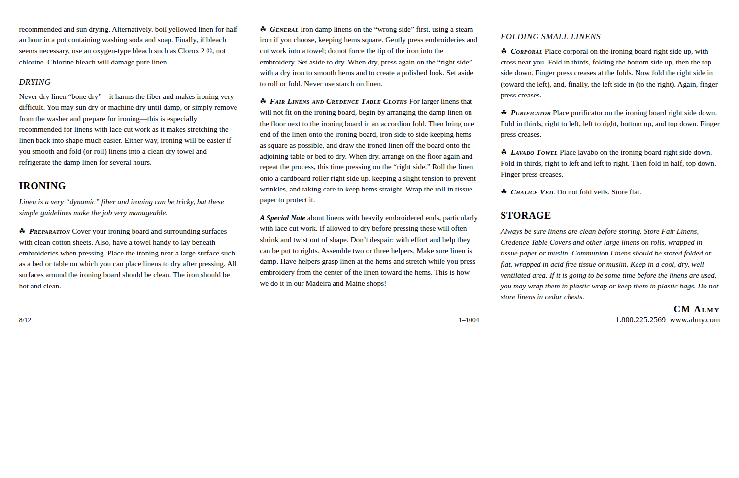recommended and sun drying. Alternatively, boil yellowed linen for half an hour in a pot containing washing soda and soap. Finally, if bleach seems necessary, use an oxygen-type bleach such as Clorox 2 ©, not chlorine. Chlorine bleach will damage pure linen.
Drying
Never dry linen “bone dry”—it harms the fiber and makes ironing very difficult. You may sun dry or machine dry until damp, or simply remove from the washer and prepare for ironing—this is especially recommended for linens with lace cut work as it makes stretching the linen back into shape much easier. Either way, ironing will be easier if you smooth and fold (or roll) linens into a clean dry towel and refrigerate the damp linen for several hours.
Ironing
Linen is a very “dynamic” fiber and ironing can be tricky, but these simple guidelines make the job very manageable.
Preparation Cover your ironing board and surrounding surfaces with clean cotton sheets. Also, have a towel handy to lay beneath embroideries when pressing. Place the ironing near a large surface such as a bed or table on which you can place linens to dry after pressing. All surfaces around the ironing board should be clean. The iron should be hot and clean.
8/12
General Iron damp linens on the “wrong side” first, using a steam iron if you choose, keeping hems square. Gently press embroideries and cut work into a towel; do not force the tip of the iron into the embroidery. Set aside to dry. When dry, press again on the “right side” with a dry iron to smooth hems and to create a polished look. Set aside to roll or fold. Never use starch on linen.
Fair Linens and Credence Table Cloths For larger linens that will not fit on the ironing board, begin by arranging the damp linen on the floor next to the ironing board in an accordion fold. Then bring one end of the linen onto the ironing board, iron side to side keeping hems as square as possible, and draw the ironed linen off the board onto the adjoining table or bed to dry. When dry, arrange on the floor again and repeat the process, this time pressing on the “right side.” Roll the linen onto a cardboard roller right side up, keeping a slight tension to prevent wrinkles, and taking care to keep hems straight. Wrap the roll in tissue paper to protect it.
A Special Note about linens with heavily embroidered ends, particularly with lace cut work. If allowed to dry before pressing these will often shrink and twist out of shape. Don’t despair: with effort and help they can be put to rights. Assemble two or three helpers. Make sure linen is damp. Have helpers grasp linen at the hems and stretch while you press embroidery from the center of the linen toward the hems. This is how we do it in our Madeira and Maine shops!
1–1004
Folding Small Linens
Corporal Place corporal on the ironing board right side up, with cross near you. Fold in thirds, folding the bottom side up, then the top side down. Finger press creases at the folds. Now fold the right side in (toward the left), and, finally, the left side in (to the right). Again, finger press creases.
Purificator Place purificator on the ironing board right side down. Fold in thirds, right to left, left to right, bottom up, and top down. Finger press creases.
Lavabo Towel Place lavabo on the ironing board right side down. Fold in thirds, right to left and left to right. Then fold in half, top down. Finger press creases.
Chalice Veil Do not fold veils. Store flat.
Storage
Always be sure linens are clean before storing. Store Fair Linens, Credence Table Covers and other large linens on rolls, wrapped in tissue paper or muslin. Communion Linens should be stored folded or flat, wrapped in acid free tissue or muslin. Keep in a cool, dry, well ventilated area. If it is going to be some time before the linens are used, you may wrap them in plastic wrap or keep them in plastic bags. Do not store linens in cedar chests.
CM Almy
1.800.225.2569 www.almy.com